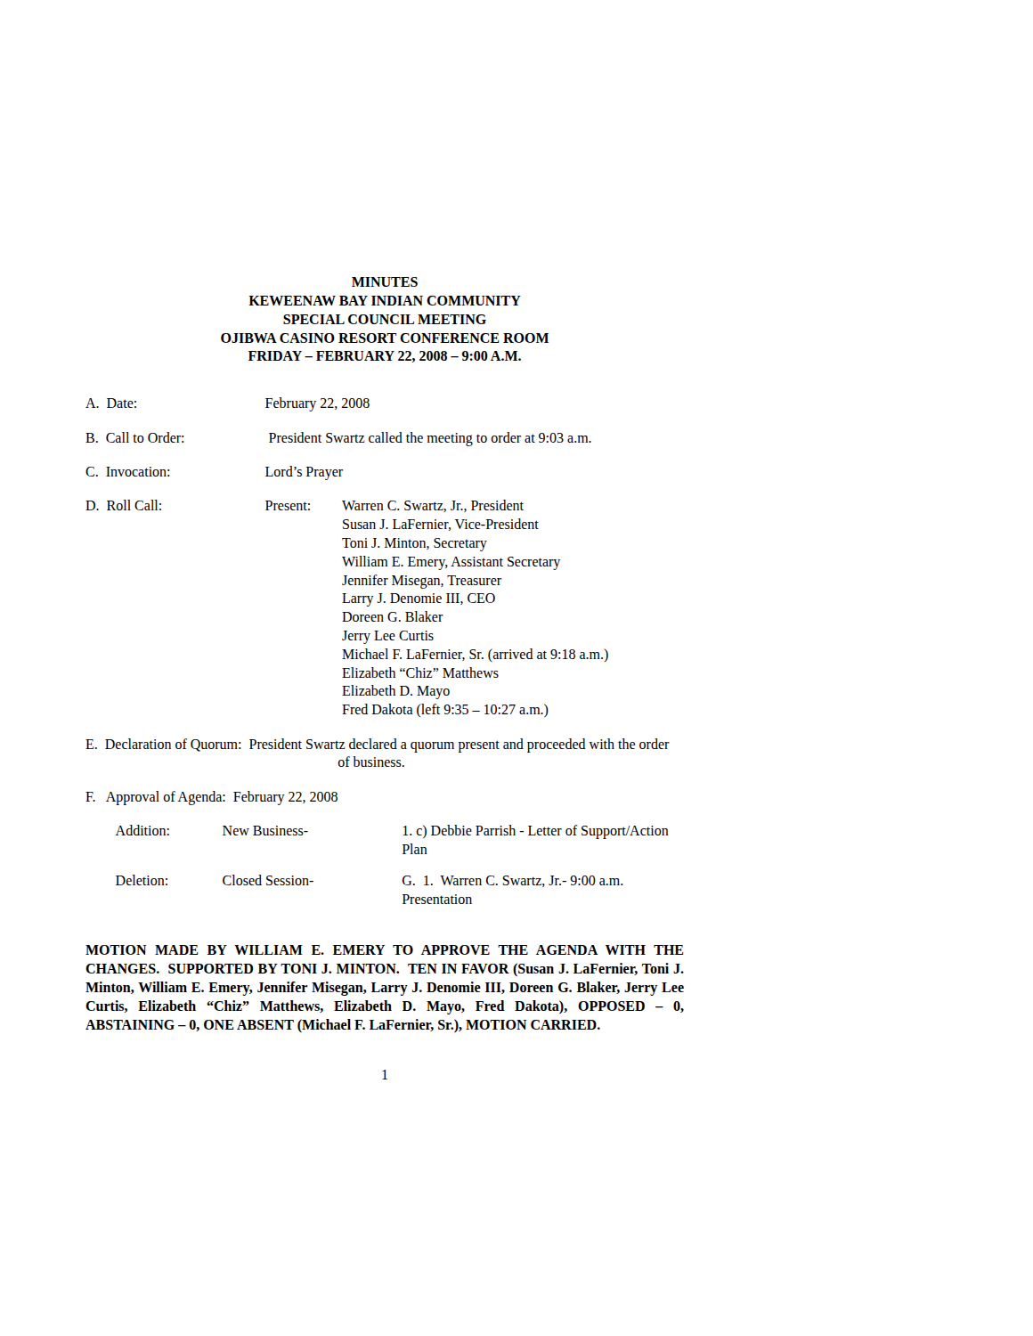MINUTES
KEWEENAW BAY INDIAN COMMUNITY
SPECIAL COUNCIL MEETING
OJIBWA CASINO RESORT CONFERENCE ROOM
FRIDAY – FEBRUARY 22, 2008 – 9:00 A.M.
| A. Date: | February 22, 2008 |
| B. Call to Order: | President Swartz called the meeting to order at 9:03 a.m. |
| C. Invocation: | Lord’s Prayer |
| D. Roll Call: | Present: | Warren C. Swartz, Jr., President Susan J. LaFernier, Vice-President Toni J. Minton, Secretary William E. Emery, Assistant Secretary Jennifer Misegan, Treasurer Larry J. Denomie III, CEO Doreen G. Blaker Jerry Lee Curtis Michael F. LaFernier, Sr. (arrived at 9:18 a.m.) Elizabeth “Chiz” Matthews Elizabeth D. Mayo Fred Dakota (left 9:35 – 10:27 a.m.) |
E. Declaration of Quorum: President Swartz declared a quorum present and proceeded with the order
of business.
F. Approval of Agenda: February 22, 2008
| Addition: | New Business- | 1. c) Debbie Parrish - Letter of Support/Action Plan |
| Deletion: | Closed Session- | G. 1. Warren C. Swartz, Jr.- 9:00 a.m. Presentation |
MOTION MADE BY WILLIAM E. EMERY TO APPROVE THE AGENDA WITH THE CHANGES. SUPPORTED BY TONI J. MINTON. TEN IN FAVOR (Susan J. LaFernier, Toni J. Minton, William E. Emery, Jennifer Misegan, Larry J. Denomie III, Doreen G. Blaker, Jerry Lee Curtis, Elizabeth “Chiz” Matthews, Elizabeth D. Mayo, Fred Dakota), OPPOSED – 0, ABSTAINING – 0, ONE ABSENT (Michael F. LaFernier, Sr.), MOTION CARRIED.
1